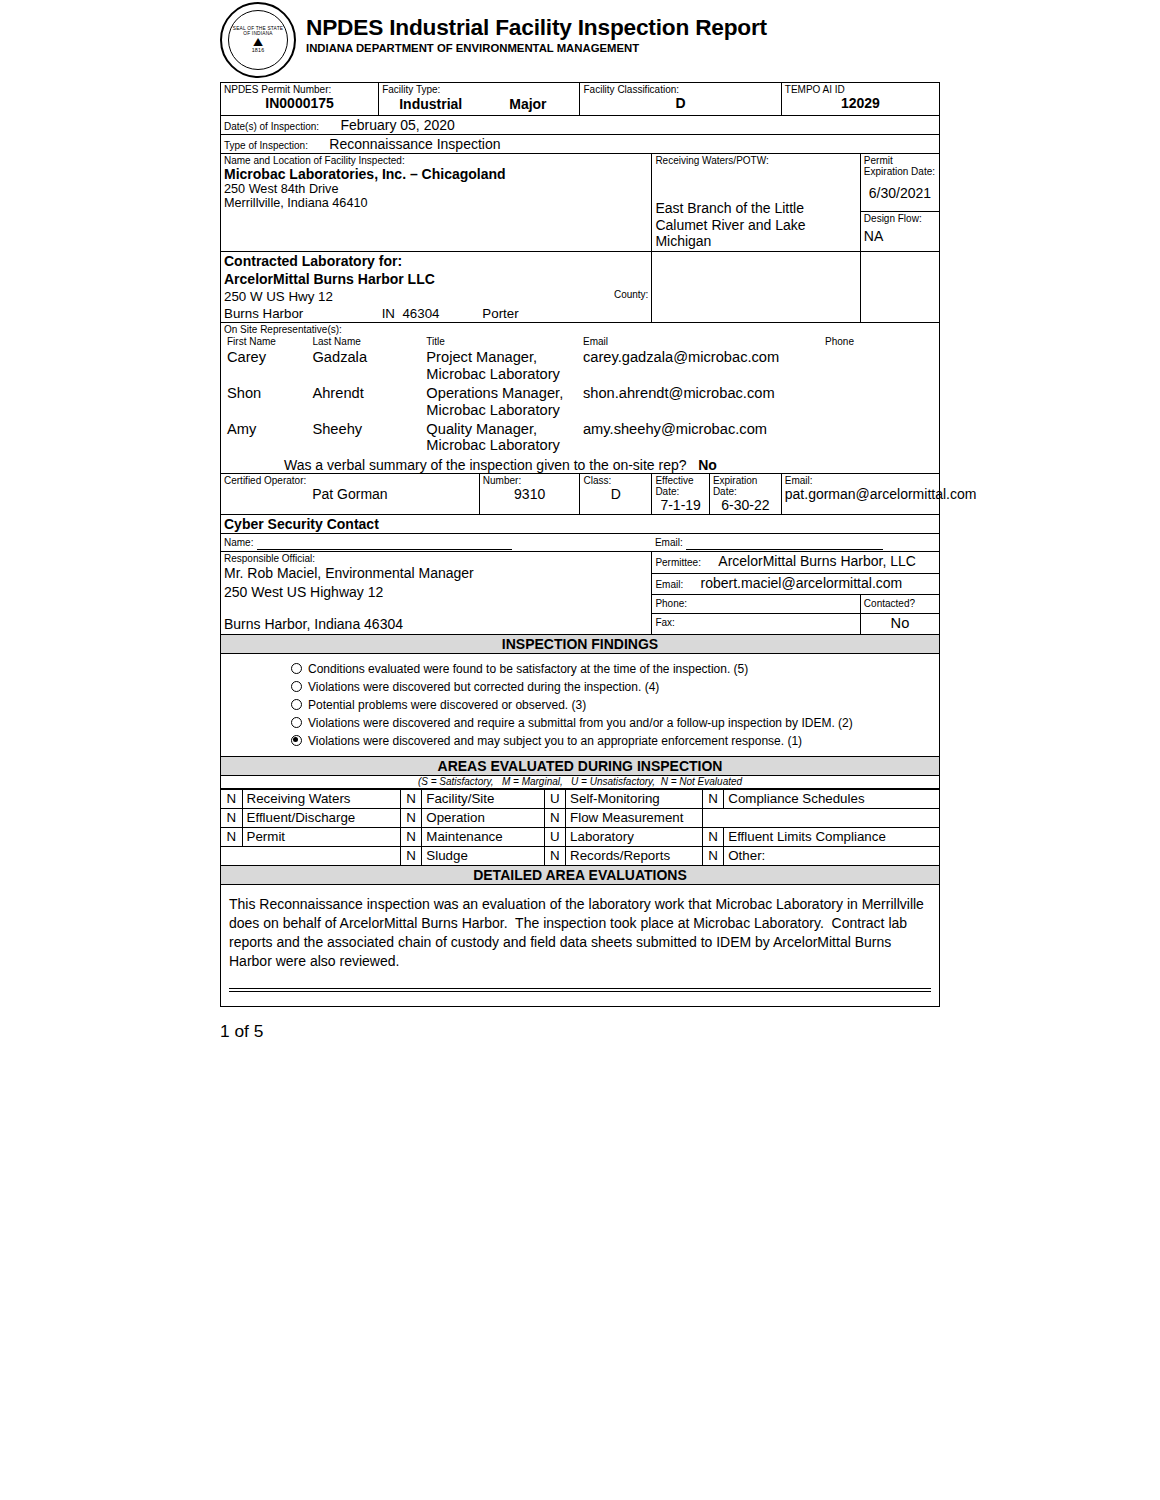SEAL OF THE STATE OF INDIANA
⛰
1816
NPDES Industrial Facility Inspection Report
INDIANA DEPARTMENT OF ENVIRONMENTAL MANAGEMENT
| NPDES Permit Number: IN0000175 | Facility Type: / Industrial / Major / | Facility Classification: D | TEMPO AI ID 12029 |
| Date(s) of Inspection: February 05, 2020 |
| Type of Inspection: Reconnaissance Inspection |
| Name and Location of Facility Inspected: Microbac Laboratories, Inc. – Chicagoland 250 West 84th Drive Merrillville, Indiana 46410 | Receiving Waters/POTW: East Branch of the Little Calumet River and Lake Michigan | Permit Expiration Date: 6/30/2021 |
| Design Flow: NA |
| Contracted Laboratory for: | | |
| ArcelorMittal Burns Harbor LLC | | |
| 250 W US Hwy 12 | County: | | |
| Burns Harbor | IN 46304 | Porter | | |
| On Site Representative(s): / First Name / Last Name / Title / Email / Phone / / Carey / Gadzala / Project Manager, Microbac Laboratory / carey.gadzala@microbac.com / / / Shon / Ahrendt / Operations Manager, Microbac Laboratory / shon.ahrendt@microbac.com / / / Amy / Sheehy / Quality Manager, Microbac Laboratory / amy.sheehy@microbac.com / / Was a verbal summary of the inspection given to the on-site rep? No |
| Certified Operator: Pat Gorman | Number: 9310 | Class: D | Effective Date: 7-1-19 | Expiration Date: 6-30-22 | Email: pat.gorman@arcelormittal.com |
| Cyber Security Contact |
| Name: | Email: |
| Responsible Official: Mr. Rob Maciel, Environmental Manager 250 West US Highway 12 Burns Harbor, Indiana 46304 | Permittee: ArcelorMittal Burns Harbor, LLC |
| Email: robert.maciel@arcelormittal.com |
| Phone: | Contacted? |
| Fax: | No |
INSPECTION FINDINGS
Conditions evaluated were found to be satisfactory at the time of the inspection. (5)
Violations were discovered but corrected during the inspection. (4)
Potential problems were discovered or observed. (3)
Violations were discovered and require a submittal from you and/or a follow-up inspection by IDEM. (2)
Violations were discovered and may subject you to an appropriate enforcement response. (1)
AREAS EVALUATED DURING INSPECTION
(S = Satisfactory, M = Marginal, U = Unsatisfactory, N = Not Evaluated
| N | Receiving Waters | N | Facility/Site | U | Self-Monitoring | N | Compliance Schedules |
| N | Effluent/Discharge | N | Operation | N | Flow Measurement | | |
| N | Permit | N | Maintenance | U | Laboratory | N | Effluent Limits Compliance |
| | | N | Sludge | N | Records/Reports | N | Other: |
DETAILED AREA EVALUATIONS
This Reconnaissance inspection was an evaluation of the laboratory work that Microbac Laboratory in Merrillville does on behalf of ArcelorMittal Burns Harbor. The inspection took place at Microbac Laboratory. Contract lab reports and the associated chain of custody and field data sheets submitted to IDEM by ArcelorMittal Burns Harbor were also reviewed.
1 of 5